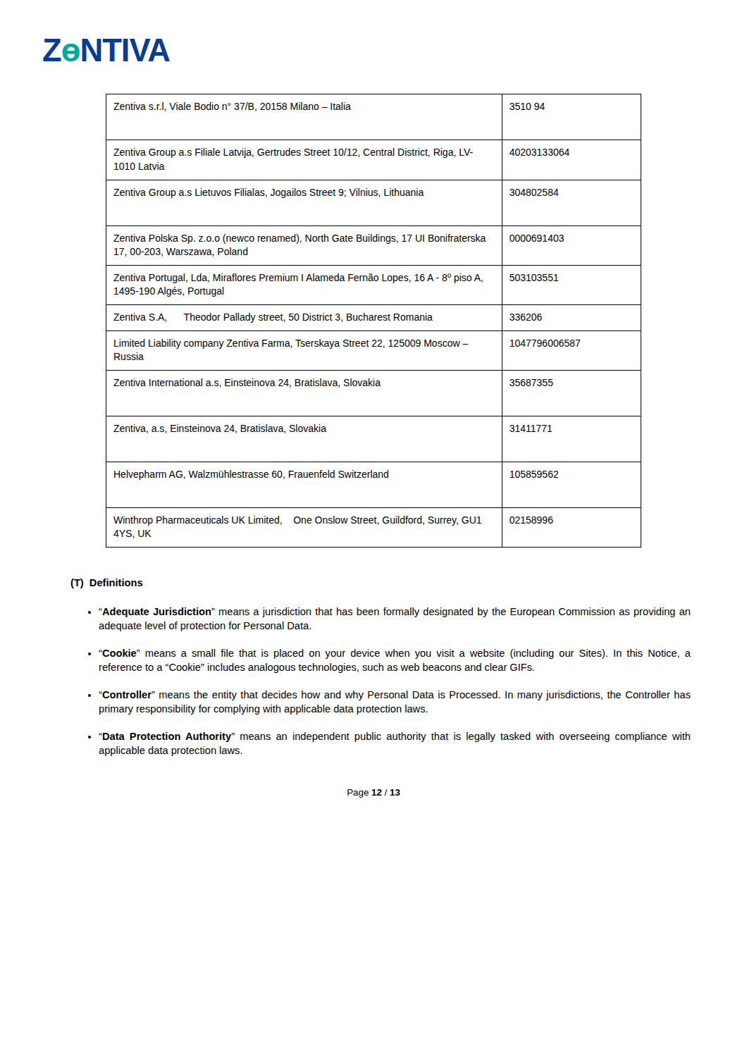Zө NTIVA
| Zentiva s.r.l, Viale Bodio n° 37/B, 20158 Milano – Italia | 3510 94 |
| Zentiva Group a.s Filiale Latvija, Gertrudes Street 10/12, Central District, Riga, LV-1010 Latvia | 40203133064 |
| Zentiva Group a.s Lietuvos Filialas, Jogailos Street 9; Vilnius, Lithuania | 304802584 |
| Zentiva Polska Sp. z.o.o (newco renamed), North Gate Buildings, 17 UI Bonifraterska 17, 00-203, Warszawa, Poland | 0000691403 |
| Zentiva Portugal, Lda, Miraflores Premium I Alameda Fernão Lopes, 16 A - 8º piso A, 1495-190 Algés, Portugal | 503103551 |
| Zentiva S.A, Theodor Pallady street, 50 District 3, Bucharest Romania | 336206 |
| Limited Liability company Zentiva Farma, Tserskaya Street 22, 125009 Moscow – Russia | 1047796006587 |
| Zentiva International a.s, Einsteinova 24, Bratislava, Slovakia | 35687355 |
| Zentiva, a.s, Einsteinova 24, Bratislava, Slovakia | 31411771 |
| Helvepharm AG, Walzmühlestrasse 60, Frauenfeld Switzerland | 105859562 |
| Winthrop Pharmaceuticals UK Limited, One Onslow Street, Guildford, Surrey, GU1 4YS, UK | 02158996 |
(T) Definitions
“Adequate Jurisdiction” means a jurisdiction that has been formally designated by the European Commission as providing an adequate level of protection for Personal Data.
“Cookie” means a small file that is placed on your device when you visit a website (including our Sites). In this Notice, a reference to a “Cookie” includes analogous technologies, such as web beacons and clear GIFs.
“Controller” means the entity that decides how and why Personal Data is Processed. In many jurisdictions, the Controller has primary responsibility for complying with applicable data protection laws.
“Data Protection Authority” means an independent public authority that is legally tasked with overseeing compliance with applicable data protection laws.
Page 12 / 13